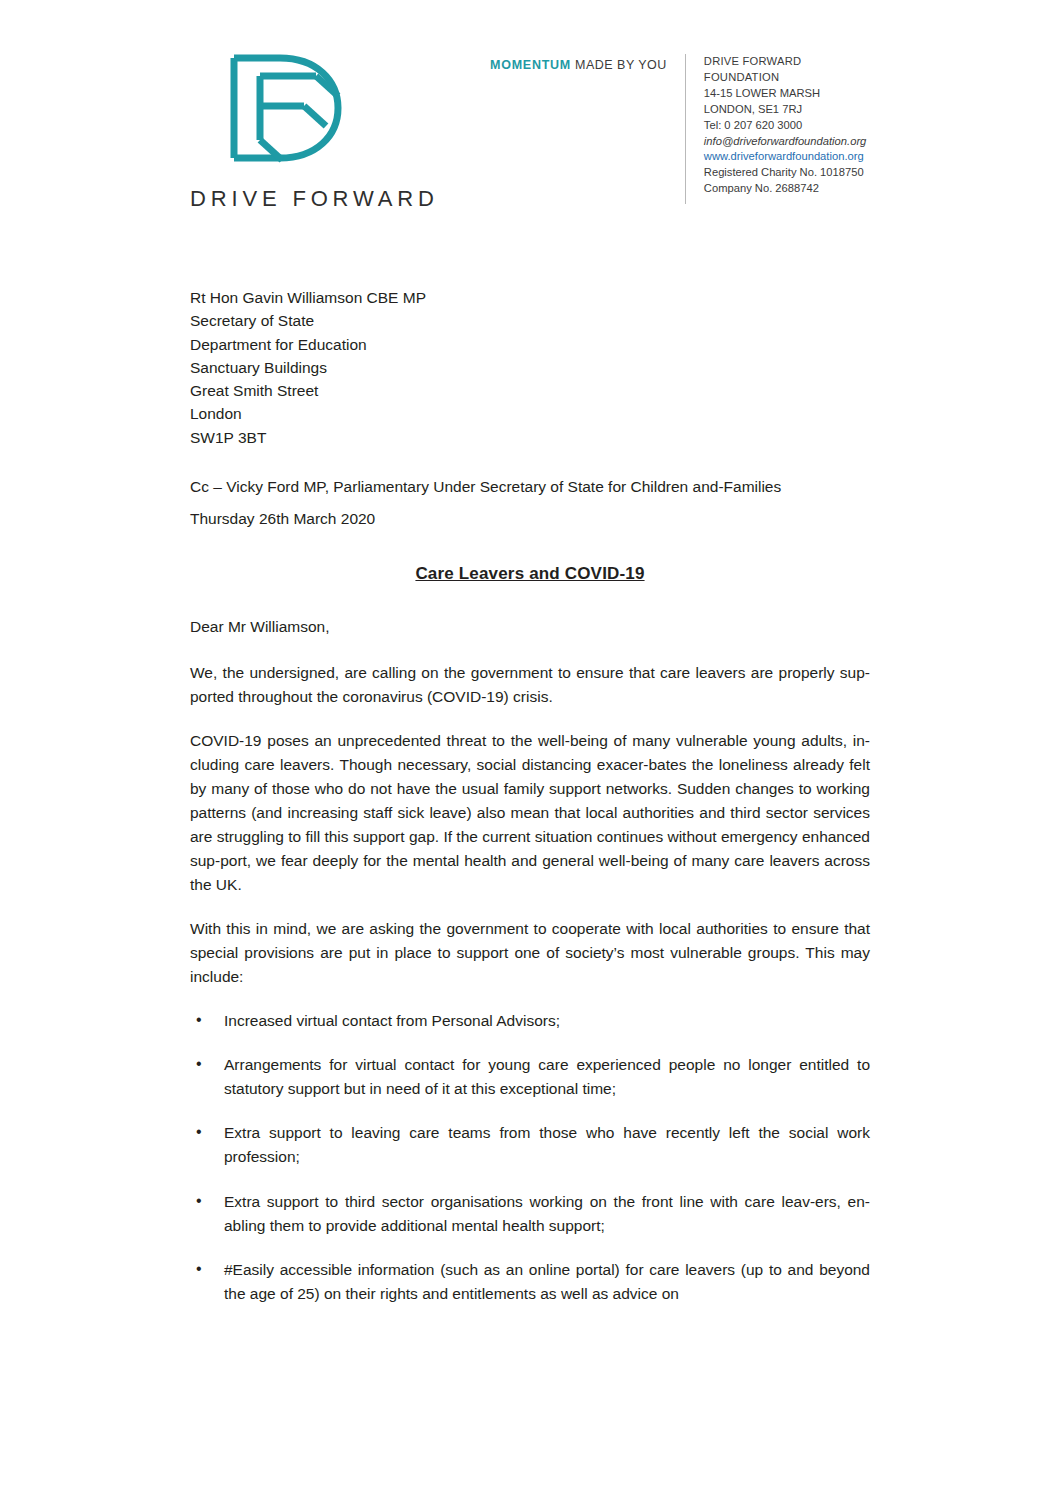DRIVE FORWARD
MOMENTUM MADE BY YOU
DRIVE FORWARD FOUNDATION
14-15 LOWER MARSH
LONDON, SE1 7RJ
Tel: 0 207 620 3000
info@driveforwardfoundation.org
www.driveforwardfoundation.org
Registered Charity No. 1018750
Company No. 2688742
Rt Hon Gavin Williamson CBE MP
Secretary of State
Department for Education
Sanctuary Buildings
Great Smith Street
London
SW1P 3BT
Cc – Vicky Ford MP, Parliamentary Under Secretary of State for Children and-Families
Thursday 26th March 2020
Care Leavers and COVID-19
Dear Mr Williamson,
We, the undersigned, are calling on the government to ensure that care leavers are properly supported throughout the coronavirus (COVID-19) crisis.
COVID-19 poses an unprecedented threat to the well-being of many vulnerable young adults, including care leavers. Though necessary, social distancing exacer-bates the loneliness already felt by many of those who do not have the usual family support networks. Sudden changes to working patterns (and increasing staff sick leave) also mean that local authorities and third sector services are struggling to fill this support gap. If the current situation continues without emergency enhanced sup-port, we fear deeply for the mental health and general well-being of many care leavers across the UK.
With this in mind, we are asking the government to cooperate with local authorities to ensure that special provisions are put in place to support one of society’s most vulnerable groups. This may include:
Increased virtual contact from Personal Advisors;
Arrangements for virtual contact for young care experienced people no longer entitled to statutory support but in need of it at this exceptional time;
Extra support to leaving care teams from those who have recently left the social work profession;
Extra support to third sector organisations working on the front line with care leav-ers, enabling them to provide additional mental health support;
#Easily accessible information (such as an online portal) for care leavers (up to and beyond the age of 25) on their rights and entitlements as well as advice on